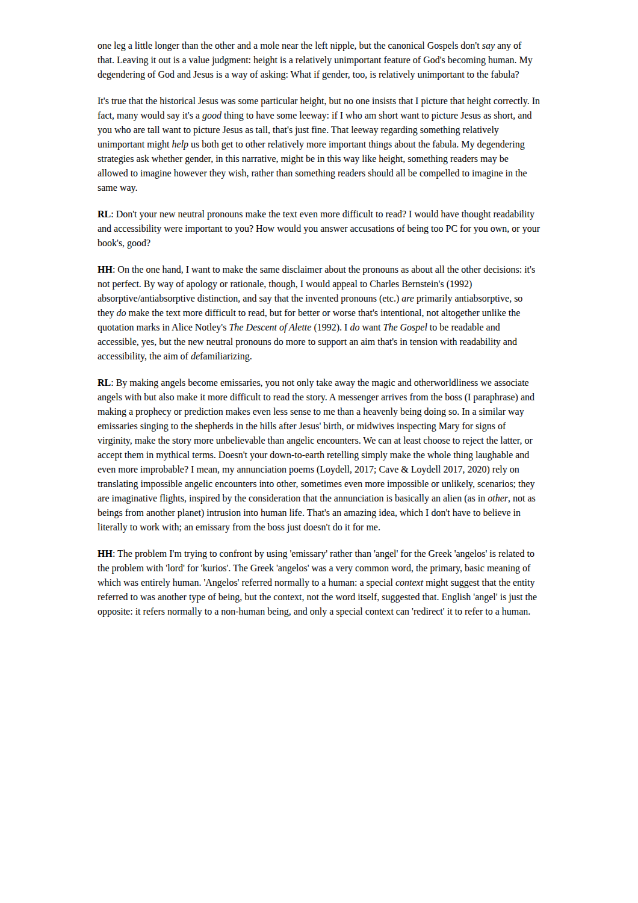one leg a little longer than the other and a mole near the left nipple, but the canonical Gospels don't say any of that. Leaving it out is a value judgment: height is a relatively unimportant feature of God's becoming human. My degendering of God and Jesus is a way of asking: What if gender, too, is relatively unimportant to the fabula?
It's true that the historical Jesus was some particular height, but no one insists that I picture that height correctly. In fact, many would say it's a good thing to have some leeway: if I who am short want to picture Jesus as short, and you who are tall want to picture Jesus as tall, that's just fine. That leeway regarding something relatively unimportant might help us both get to other relatively more important things about the fabula. My degendering strategies ask whether gender, in this narrative, might be in this way like height, something readers may be allowed to imagine however they wish, rather than something readers should all be compelled to imagine in the same way.
RL: Don't your new neutral pronouns make the text even more difficult to read? I would have thought readability and accessibility were important to you? How would you answer accusations of being too PC for you own, or your book's, good?
HH: On the one hand, I want to make the same disclaimer about the pronouns as about all the other decisions: it's not perfect. By way of apology or rationale, though, I would appeal to Charles Bernstein's (1992) absorptive/antiabsorptive distinction, and say that the invented pronouns (etc.) are primarily antiabsorptive, so they do make the text more difficult to read, but for better or worse that's intentional, not altogether unlike the quotation marks in Alice Notley's The Descent of Alette (1992). I do want The Gospel to be readable and accessible, yes, but the new neutral pronouns do more to support an aim that's in tension with readability and accessibility, the aim of defamiliarizing.
RL: By making angels become emissaries, you not only take away the magic and otherworldliness we associate angels with but also make it more difficult to read the story. A messenger arrives from the boss (I paraphrase) and making a prophecy or prediction makes even less sense to me than a heavenly being doing so. In a similar way emissaries singing to the shepherds in the hills after Jesus' birth, or midwives inspecting Mary for signs of virginity, make the story more unbelievable than angelic encounters. We can at least choose to reject the latter, or accept them in mythical terms. Doesn't your down-to-earth retelling simply make the whole thing laughable and even more improbable? I mean, my annunciation poems (Loydell, 2017; Cave & Loydell 2017, 2020) rely on translating impossible angelic encounters into other, sometimes even more impossible or unlikely, scenarios; they are imaginative flights, inspired by the consideration that the annunciation is basically an alien (as in other, not as beings from another planet) intrusion into human life. That's an amazing idea, which I don't have to believe in literally to work with; an emissary from the boss just doesn't do it for me.
HH: The problem I'm trying to confront by using 'emissary' rather than 'angel' for the Greek 'angelos' is related to the problem with 'lord' for 'kurios'. The Greek 'angelos' was a very common word, the primary, basic meaning of which was entirely human. 'Angelos' referred normally to a human: a special context might suggest that the entity referred to was another type of being, but the context, not the word itself, suggested that. English 'angel' is just the opposite: it refers normally to a non-human being, and only a special context can 'redirect' it to refer to a human.